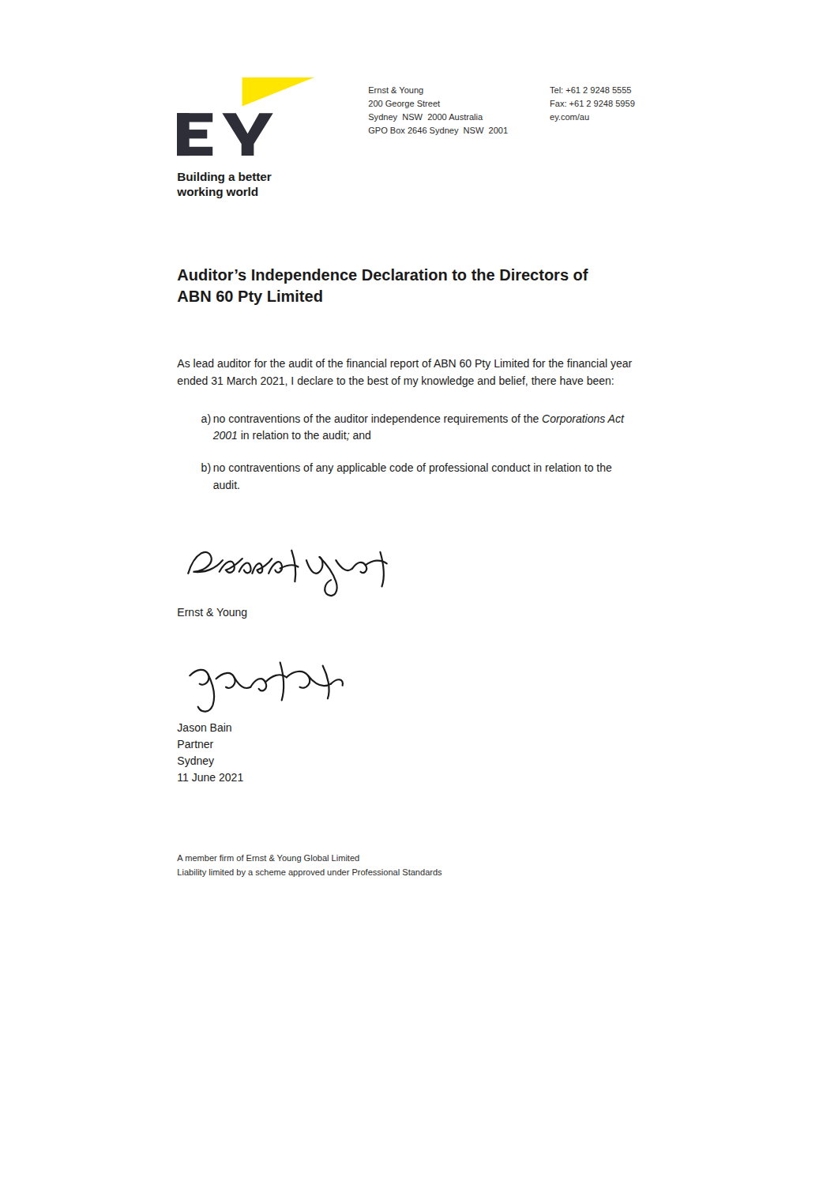Building a better
working world
Ernst & Young
200 George Street
Sydney NSW 2000 Australia
GPO Box 2646 Sydney NSW 2001
Tel: +61 2 9248 5555
Fax: +61 2 9248 5959
ey.com/au
Auditor’s Independence Declaration to the Directors of ABN 60 Pty Limited
As lead auditor for the audit of the financial report of ABN 60 Pty Limited for the financial year ended 31 March 2021, I declare to the best of my knowledge and belief, there have been:
a) no contraventions of the auditor independence requirements of the Corporations Act 2001 in relation to the audit; and
b) no contraventions of any applicable code of professional conduct in relation to the audit.
Ernst & Young
Jason Bain
Partner
Sydney
11 June 2021
A member firm of Ernst & Young Global Limited
Liability limited by a scheme approved under Professional Standards